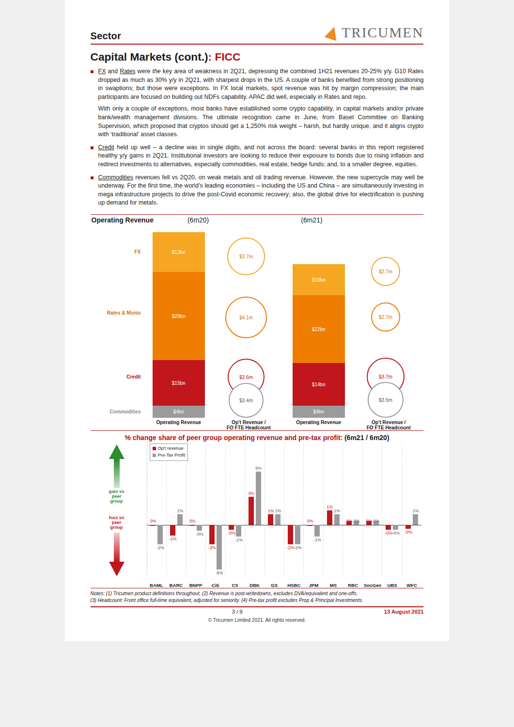Sector
TRICUMEN
Capital Markets (cont.): FICC
FX and Rates were the key area of weakness in 2Q21, depressing the combined 1H21 revenues 20-25% y/y. G10 Rates dropped as much as 30% y/y in 2Q21, with sharpest drops in the US. A couple of banks benefited from strong positioning in swaptions; but those were exceptions. In FX local markets, spot revenue was hit by margin compression; the main participants are focused on building out NDFs capability. APAC did well, especially in Rates and repo.
With only a couple of exceptions, most banks have established some crypto capability, in capital markets and/or private bank/wealth management divisions. The ultimate recognition came in June, from Basel Committee on Banking Supervision, which proposed that cryptos should get a 1,250% risk weight – harsh, but hardly unique, and it aligns crypto with ‘traditional’ asset classes.
Credit held up well – a decline was in single digits, and not across the board: several banks in this report registered healthy y/y gains in 2Q21. Institutional investors are looking to reduce their exposure to bonds due to rising inflation and redirect investments to alternatives, especially commodities, real estate, hedge funds; and, to a smaller degree, equities.
Commodities revenues fell vs 2Q20, on weak metals and oil trading revenue. However, the new supercycle may well be underway. For the first time, the world’s leading economies – including the US and China – are simultaneously investing in mega infrastructure projects to drive the post-Covid economic recovery; also, the global drive for electrification is pushing up demand for metals.
Operating Revenue (6m20) (6m21)
FX Rates & Munis Credit Commodities
$13bn
$29bn
$15bn
$4bn
$3.7m
$4.1m
$3.6m
$3.4m
$10bn
$22bn
$14bn
$4bn
$2.7m
$2.7m
$3.7m
$3.5m
Operating Revenue
Op't Revenue /
FO FTE Headcount
Operating Revenue
Op't Revenue /
FO FTE Headcount
% change share of peer group operating revenue and pre-tax profit: (6m21 / 6m20)
Op't revenue
Pre-Tax Profit
gain vs
peer
group
loss vs
peer
group
0%
-2%
-1%
1%
0%
-0%
-2%
-5%
-0%
-1%
3%
6%
1%
1%
-2%
-2%
0%
-1%
1%
1%
0%
0%
0%
0%
-0%
-0%
-0%
1%
BAML
BARC
BNPP
Citi
CS
DBK
GS
HSBC
JPM
MS
RBC
SocGen
UBS
WFC
Notes: (1) Tricumen product definitions throughout. (2) Revenue is post-writedowns, excludes DVA/equivalent and one-offs.
(3) Headcount: Front office full-time equivalent, adjusted for seniority. (4) Pre-tax profit excludes Prop & Principal Investments.
3 / 9 13 August 2021
© Tricumen Limited 2021. All rights reserved.